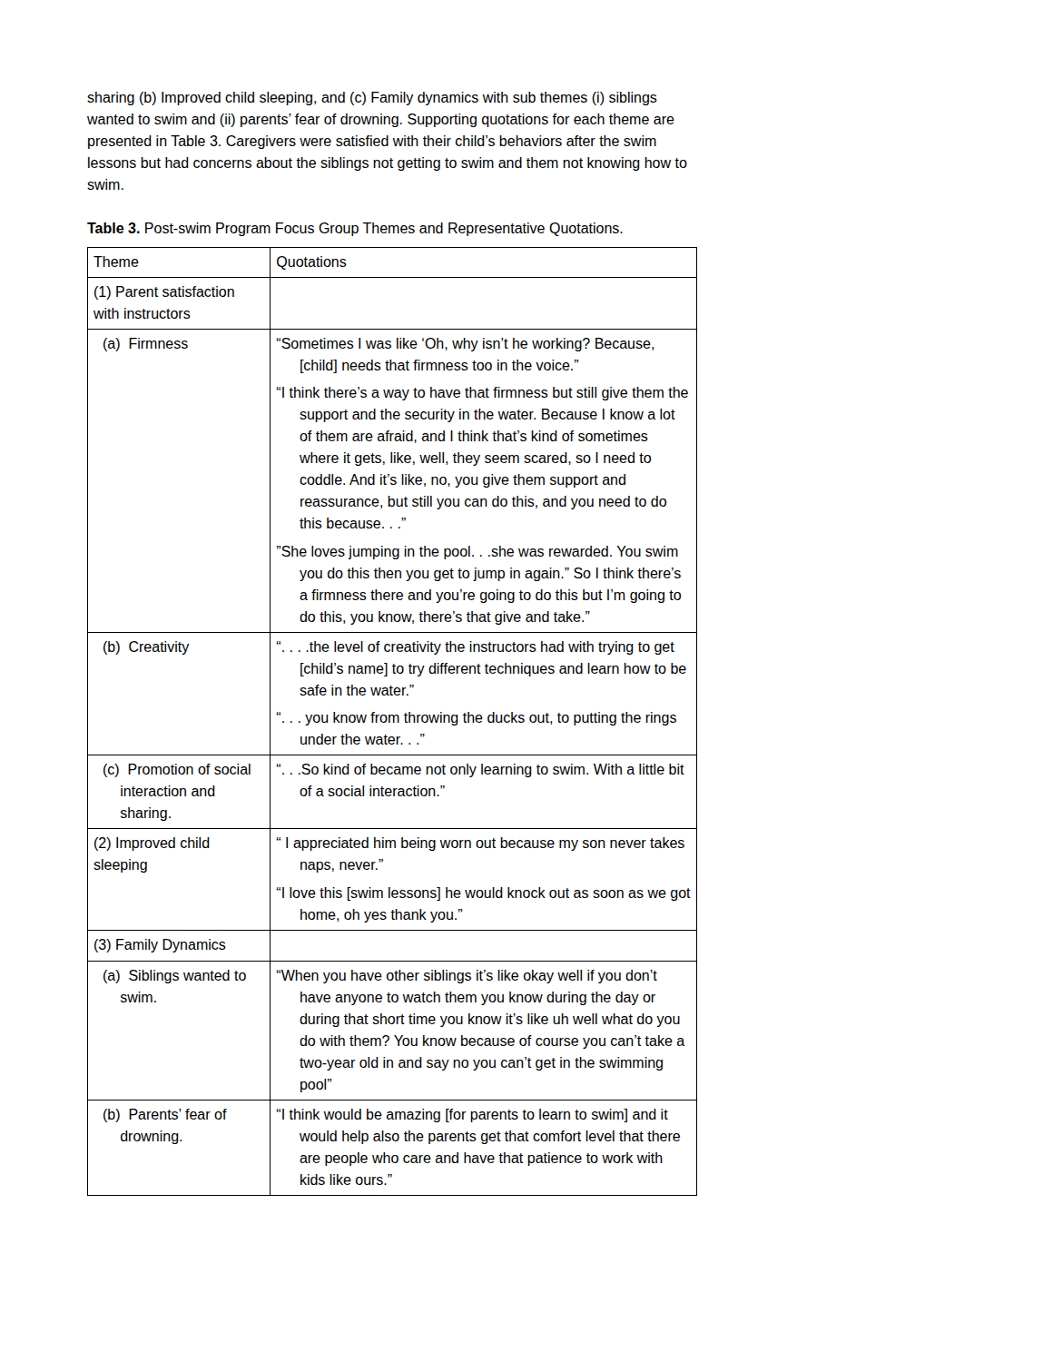sharing (b) Improved child sleeping, and (c) Family dynamics with sub themes (i) siblings wanted to swim and (ii) parents’ fear of drowning. Supporting quotations for each theme are presented in Table 3. Caregivers were satisfied with their child’s behaviors after the swim lessons but had concerns about the siblings not getting to swim and them not knowing how to swim.
Table 3. Post-swim Program Focus Group Themes and Representative Quotations.
| Theme | Quotations |
| --- | --- |
| (1) Parent satisfaction with instructors | |
| (a) Firmness | “Sometimes I was like ‘Oh, why isn’t he working? Because, [child] needs that firmness too in the voice.” “I think there’s a way to have that firmness but still give them the support and the security in the water. Because I know a lot of them are afraid, and I think that’s kind of sometimes where it gets, like, well, they seem scared, so I need to coddle. And it’s like, no, you give them support and reassurance, but still you can do this, and you need to do this because. . .” ”She loves jumping in the pool. . .she was rewarded. You swim you do this then you get to jump in again.” So I think there’s a firmness there and you’re going to do this but I’m going to do this, you know, there’s that give and take.” |
| (b) Creativity | “. . . .the level of creativity the instructors had with trying to get [child’s name] to try different techniques and learn how to be safe in the water.” “. . . you know from throwing the ducks out, to putting the rings under the water. . .” |
| (c) Promotion of social interaction and sharing. | “. . .So kind of became not only learning to swim. With a little bit of a social interaction.” |
| (2) Improved child sleeping | “ I appreciated him being worn out because my son never takes naps, never.” “I love this [swim lessons] he would knock out as soon as we got home, oh yes thank you.” |
| (3) Family Dynamics | |
| (a) Siblings wanted to swim. | “When you have other siblings it’s like okay well if you don’t have anyone to watch them you know during the day or during that short time you know it’s like uh well what do you do with them? You know because of course you can’t take a two-year old in and say no you can’t get in the swimming pool” |
| (b) Parents’ fear of drowning. | “I think would be amazing [for parents to learn to swim] and it would help also the parents get that comfort level that there are people who care and have that patience to work with kids like ours.” |